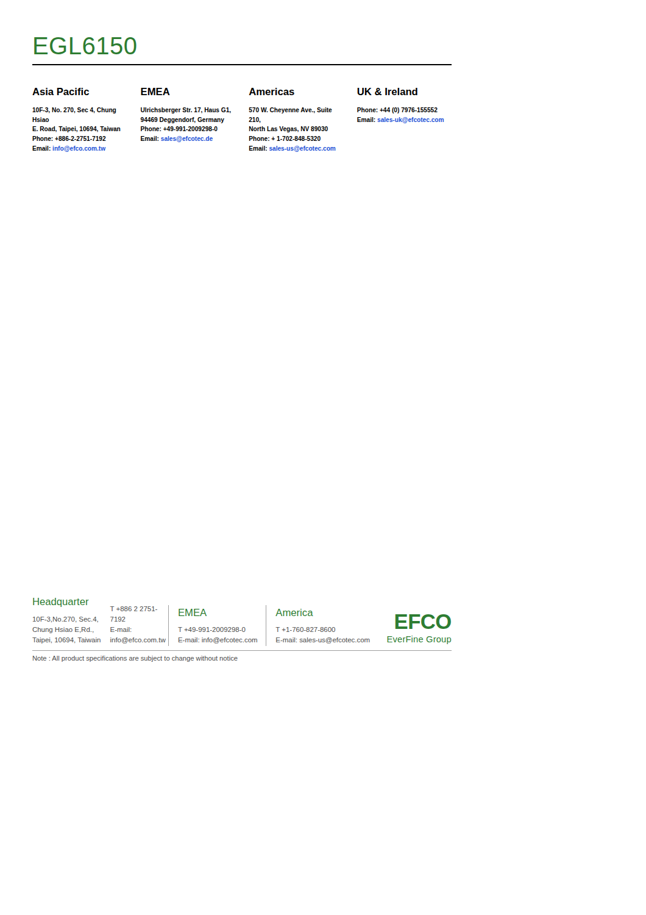EGL6150
Asia Pacific
10F-3, No. 270, Sec 4, Chung Hsiao
E. Road, Taipei, 10694, Taiwan
Phone: +886-2-2751-7192
Email: info@efco.com.tw
EMEA
Ulrichsberger Str. 17, Haus G1,
94469 Deggendorf, Germany
Phone: +49-991-2009298-0
Email: sales@efcotec.de
Americas
570 W. Cheyenne Ave., Suite 210,
North Las Vegas, NV 89030
Phone: + 1-702-848-5320
Email: sales-us@efcotec.com
UK & Ireland
Phone: +44 (0) 7976-155552
Email: sales-uk@efcotec.com
Headquarter
10F-3,No.270, Sec.4,
Chung Hsiao E,Rd.,
Taipei, 10694, Taiwain
T +886 2 2751-7192
E-mail: info@efco.com.tw
EMEA
T +49-991-2009298-0
E-mail: info@efcotec.com
America
T +1-760-827-8600
E-mail: sales-us@efcotec.com
EFCO
EverFine Group
Note : All product specifications are subject to change without notice